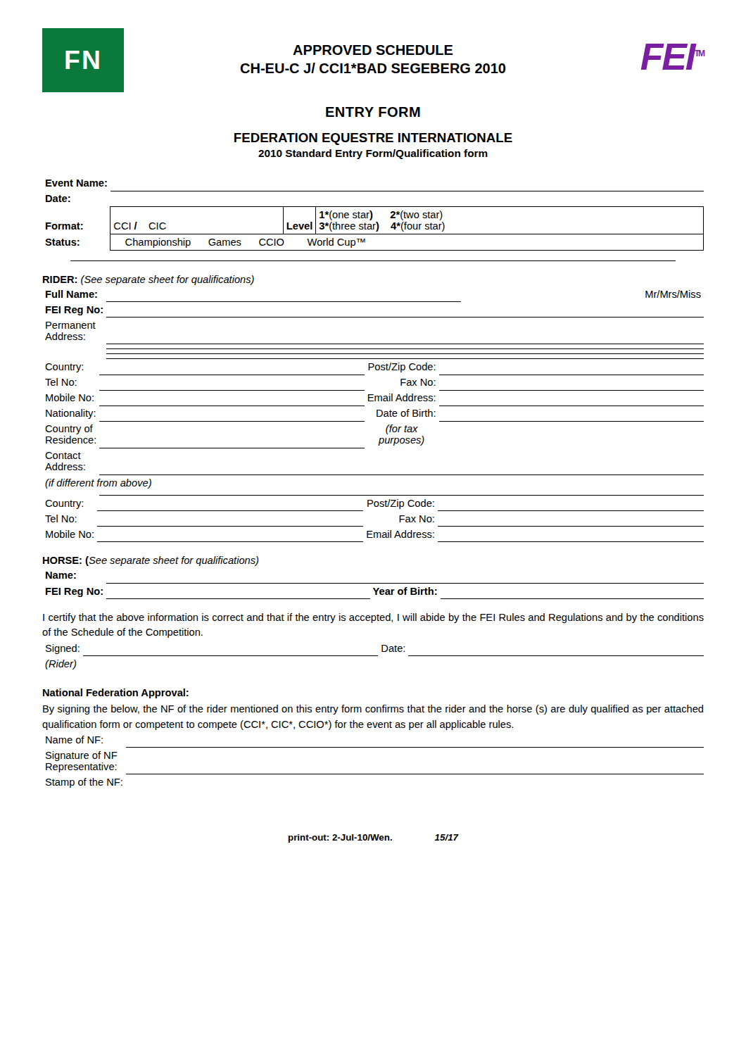FN
APPROVED SCHEDULE
CH-EU-C J/ CCI1*BAD SEGEBERG 2010
FEITM
ENTRY FORM
FEDERATION EQUESTRE INTERNATIONALE
2010 Standard Entry Form/Qualification form
| Event Name: | |
| Date: | |
| Format: | CCI / CIC | Level | 1* (one star ) 2* (two star) 3* (three star ) 4* (four star) |
| Status: | Championship Games CCIO World Cup™ |
RIDER: (See separate sheet for qualifications)
| Full Name: | | Mr/Mrs/Miss |
| FEI Reg No: | |
| Permanent Address: | |
| Country: | | Post/Zip Code: | |
| Tel No: | | Fax No: | |
| Mobile No: | | Email Address: | |
| Nationality: | | Date of Birth: | |
| Country of Residence: | | (for tax purposes) | |
| Contact Address: | |
| (if different from above) |
| Country: | | Post/Zip Code: | |
| Tel No: | | Fax No: | |
| Mobile No: | | Email Address: | |
HORSE: (See separate sheet for qualifications)
| Name: | |
| FEI Reg No: | | Year of Birth: | |
I certify that the above information is correct and that if the entry is accepted, I will abide by the FEI Rules and Regulations and by the conditions of the Schedule of the Competition.
| Signed: | | Date: | |
| (Rider) |
National Federation Approval: By signing the below, the NF of the rider mentioned on this entry form confirms that the rider and the horse (s) are duly qualified as per attached qualification form or competent to compete (CCI*, CIC*, CCIO*) for the event as per all applicable rules.
| Name of NF: | |
| Signature of NF Representative: | |
| Stamp of the NF: | |
print-out: 2-Jul-10/Wen.15/17